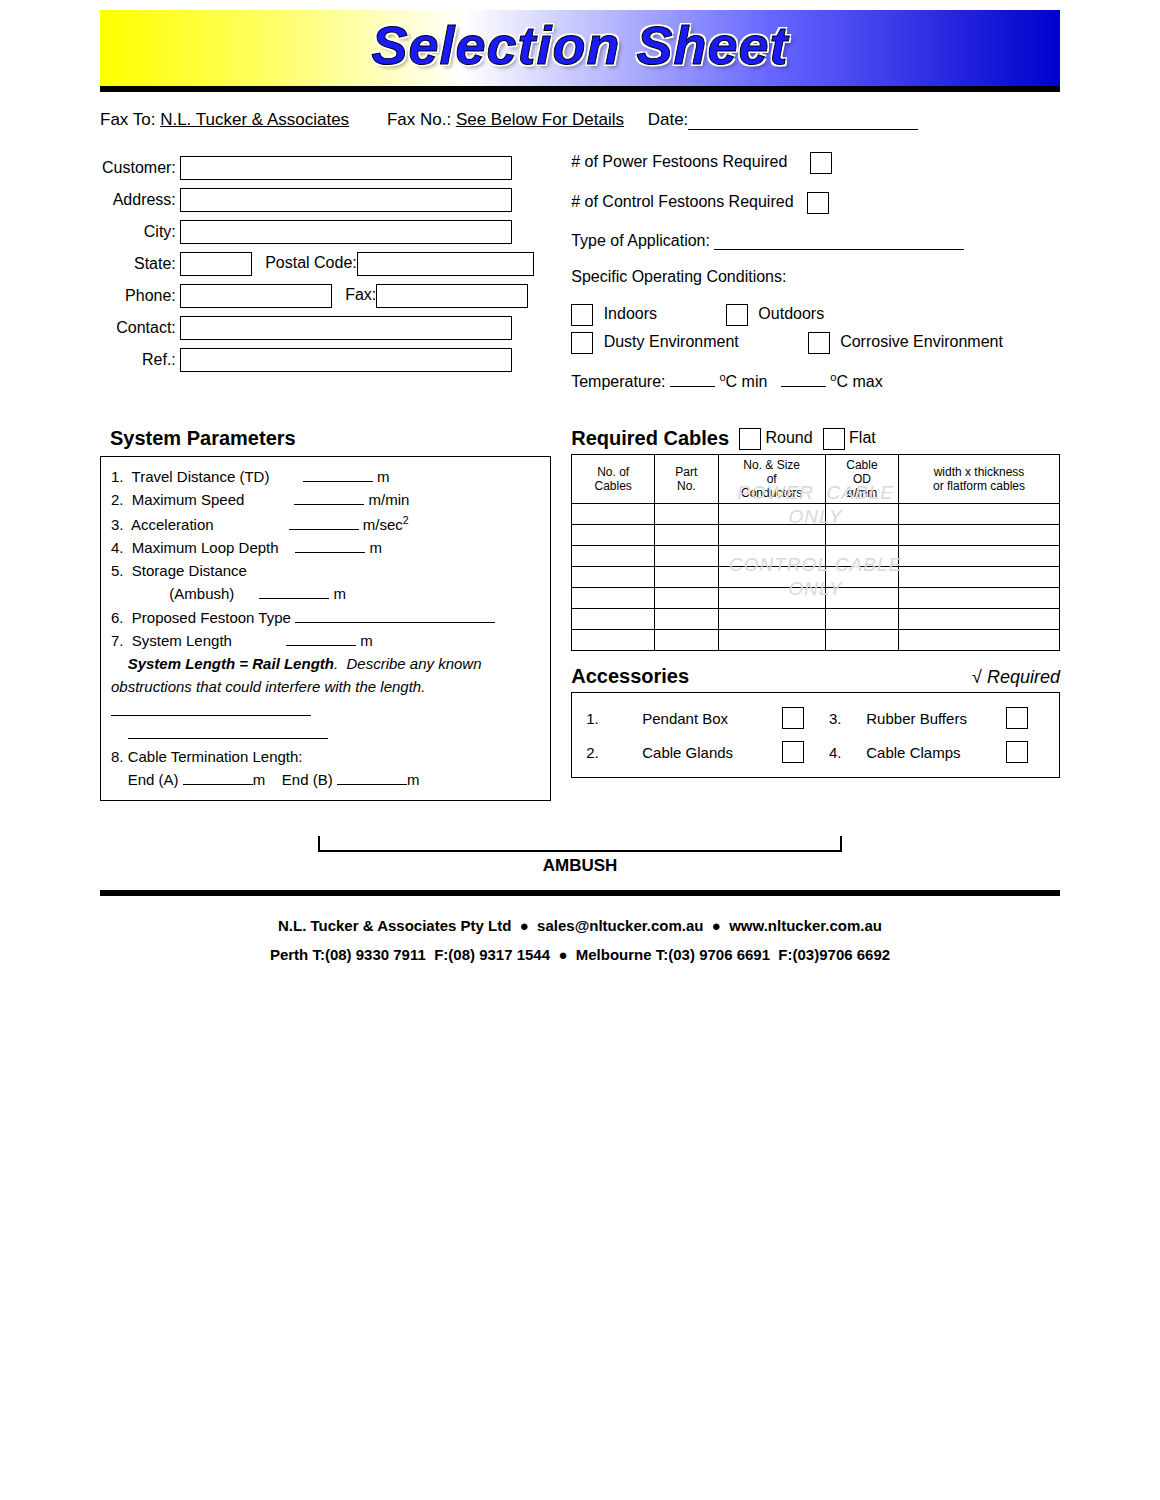Selection Sheet
Fax To: N.L. Tucker & Associates Fax No.: See Below For Details Date:
| Customer: | |
| Address: | |
| City: | |
| State: | Postal Code: |
| Phone: | Fax: |
| Contact: | |
| Ref.: | |
# of Power Festoons Required
# of Control Festoons Required
Type of Application:
Specific Operating Conditions:
Indoors Outdoors
Dusty Environment Corrosive Environment
Temperature: oC min oC max
System Parameters
1. Travel Distance (TD) m
2. Maximum Speed m/min
3. Acceleration m/sec2
4. Maximum Loop Depth m
5. Storage Distance
(Ambush) m
6. Proposed Festoon Type
7. System Length m
System Length = Rail Length. Describe any known obstructions that could interfere with the length.
8. Cable Termination Length:
End (A) m End (B) m
Required Cables
Round Flat
| No. of Cables | Part No. | No. & Size of Conductors | Cable OD ø/mm | width x thickness or flatform cables |
| --- | --- | --- | --- | --- |
POWER CABLE
ONLY
CONTROL CABLE
ONLY
Accessories
√ Required
| 1. | Pendant Box | | 3. | Rubber Buffers | |
| 2. | Cable Glands | | 4. | Cable Clamps | |
AMBUSH
N.L. Tucker & Associates Pty Ltd ● sales@nltucker.com.au ● www.nltucker.com.au
Perth T:(08) 9330 7911 F:(08) 9317 1544 ● Melbourne T:(03) 9706 6691 F:(03)9706 6692